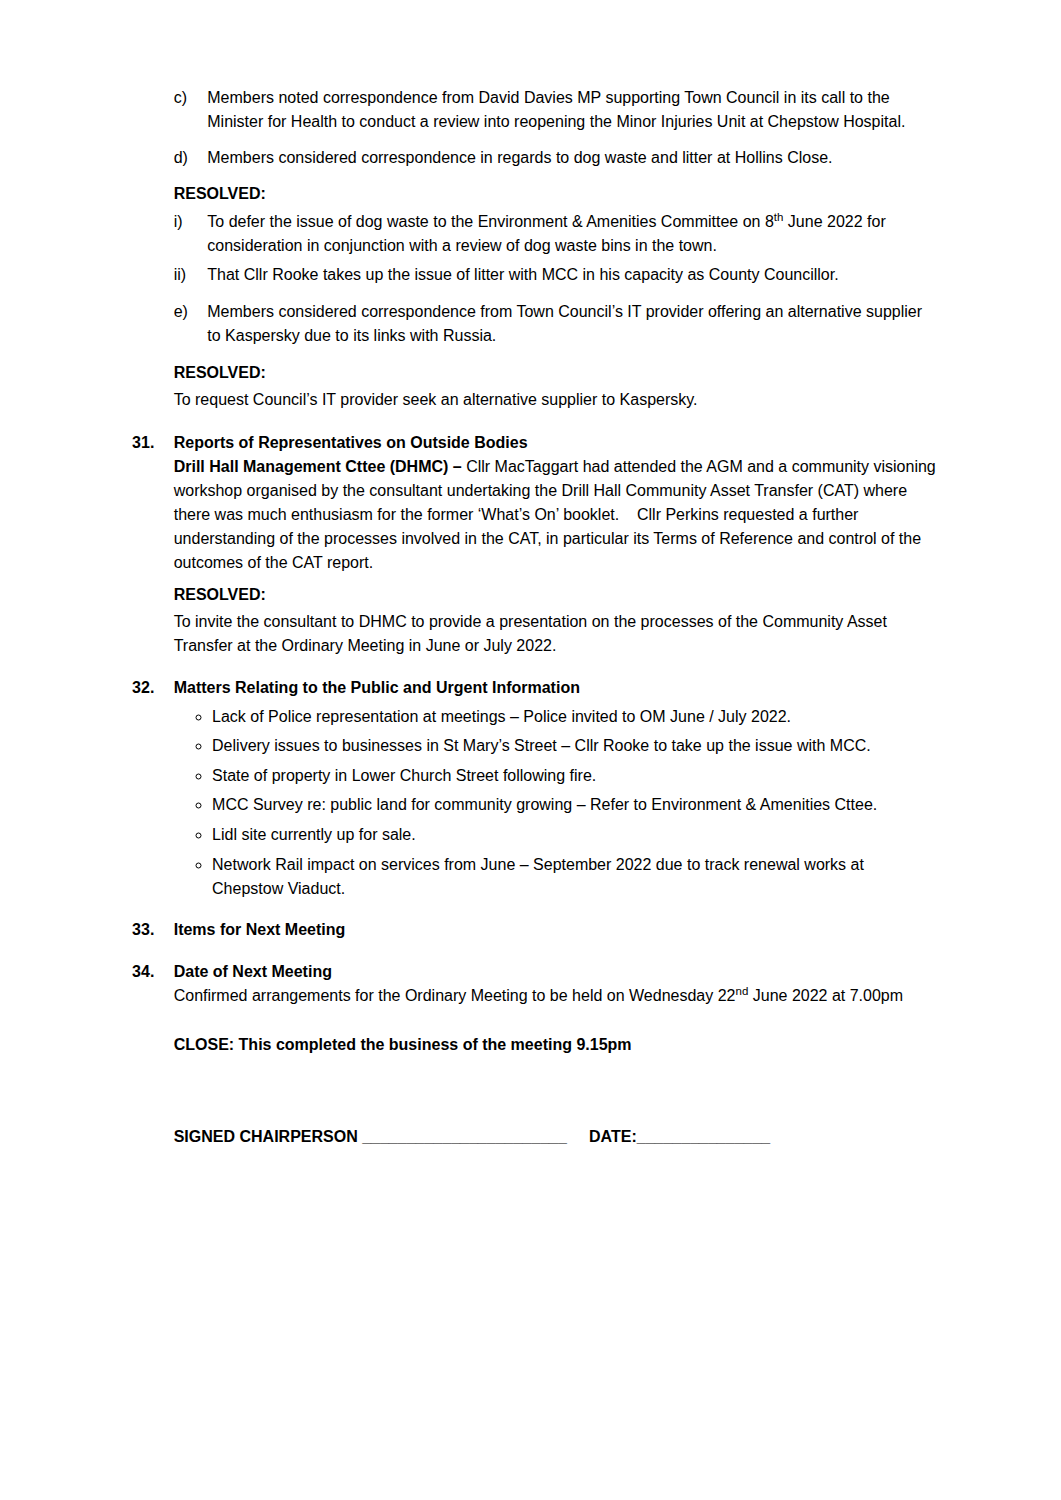c) Members noted correspondence from David Davies MP supporting Town Council in its call to the Minister for Health to conduct a review into reopening the Minor Injuries Unit at Chepstow Hospital.
d) Members considered correspondence in regards to dog waste and litter at Hollins Close.
RESOLVED:
i) To defer the issue of dog waste to the Environment & Amenities Committee on 8th June 2022 for consideration in conjunction with a review of dog waste bins in the town.
ii) That Cllr Rooke takes up the issue of litter with MCC in his capacity as County Councillor.
e) Members considered correspondence from Town Council’s IT provider offering an alternative supplier to Kaspersky due to its links with Russia.
RESOLVED:
To request Council’s IT provider seek an alternative supplier to Kaspersky.
Reports of Representatives on Outside Bodies
Drill Hall Management Cttee (DHMC) – Cllr MacTaggart had attended the AGM and a community visioning workshop organised by the consultant undertaking the Drill Hall Community Asset Transfer (CAT) where there was much enthusiasm for the former ‘What’s On’ booklet. Cllr Perkins requested a further understanding of the processes involved in the CAT, in particular its Terms of Reference and control of the outcomes of the CAT report.
RESOLVED:
To invite the consultant to DHMC to provide a presentation on the processes of the Community Asset Transfer at the Ordinary Meeting in June or July 2022.
Matters Relating to the Public and Urgent Information
Lack of Police representation at meetings – Police invited to OM June / July 2022.
Delivery issues to businesses in St Mary’s Street – Cllr Rooke to take up the issue with MCC.
State of property in Lower Church Street following fire.
MCC Survey re: public land for community growing – Refer to Environment & Amenities Cttee.
Lidl site currently up for sale.
Network Rail impact on services from June – September 2022 due to track renewal works at Chepstow Viaduct.
Items for Next Meeting
Date of Next Meeting
Confirmed arrangements for the Ordinary Meeting to be held on Wednesday 22nd June 2022 at 7.00pm
CLOSE: This completed the business of the meeting 9.15pm
SIGNED CHAIRPERSON _______________________ DATE:_______________